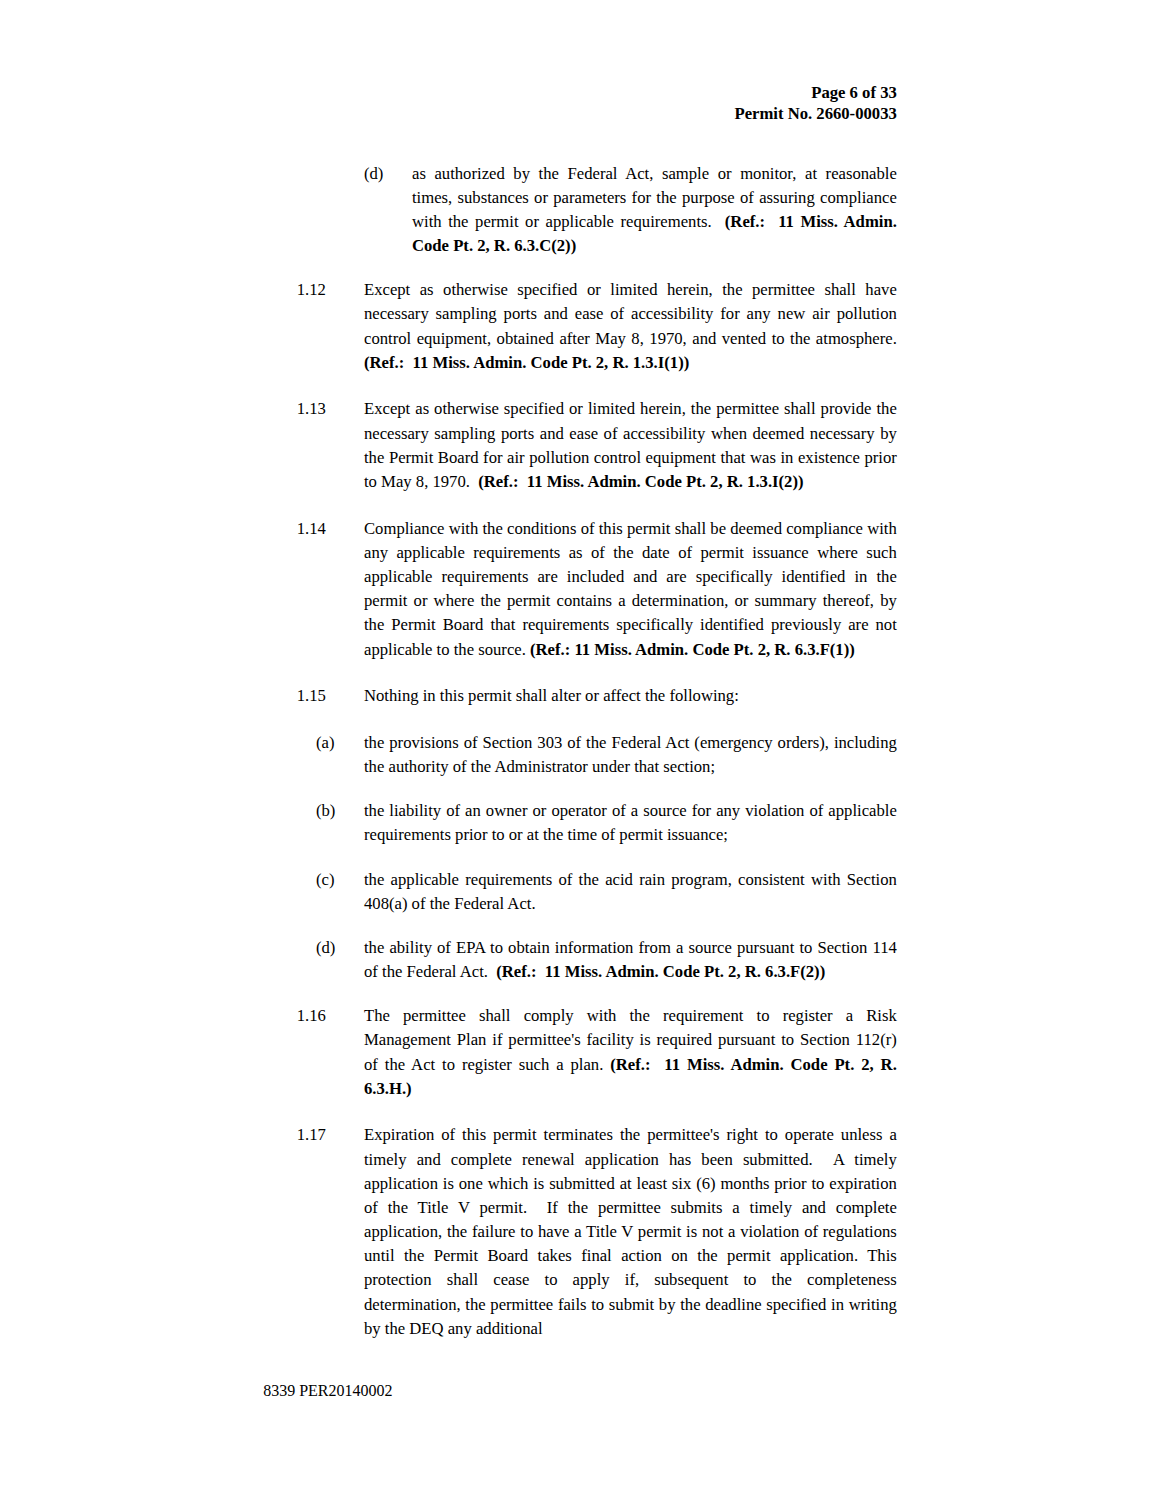Page 6 of 33
Permit No. 2660-00033
(d)
as authorized by the Federal Act, sample or monitor, at reasonable times, substances or parameters for the purpose of assuring compliance with the permit or applicable requirements. (Ref.: 11 Miss. Admin. Code Pt. 2, R. 6.3.C(2))
1.12
Except as otherwise specified or limited herein, the permittee shall have necessary sampling ports and ease of accessibility for any new air pollution control equipment, obtained after May 8, 1970, and vented to the atmosphere. (Ref.: 11 Miss. Admin. Code Pt. 2, R. 1.3.I(1))
1.13
Except as otherwise specified or limited herein, the permittee shall provide the necessary sampling ports and ease of accessibility when deemed necessary by the Permit Board for air pollution control equipment that was in existence prior to May 8, 1970. (Ref.: 11 Miss. Admin. Code Pt. 2, R. 1.3.I(2))
1.14
Compliance with the conditions of this permit shall be deemed compliance with any applicable requirements as of the date of permit issuance where such applicable requirements are included and are specifically identified in the permit or where the permit contains a determination, or summary thereof, by the Permit Board that requirements specifically identified previously are not applicable to the source. (Ref.: 11 Miss. Admin. Code Pt. 2, R. 6.3.F(1))
1.15
Nothing in this permit shall alter or affect the following:
(a)
the provisions of Section 303 of the Federal Act (emergency orders), including the authority of the Administrator under that section;
(b)
the liability of an owner or operator of a source for any violation of applicable requirements prior to or at the time of permit issuance;
(c)
the applicable requirements of the acid rain program, consistent with Section 408(a) of the Federal Act.
(d)
the ability of EPA to obtain information from a source pursuant to Section 114 of the Federal Act. (Ref.: 11 Miss. Admin. Code Pt. 2, R. 6.3.F(2))
1.16
The permittee shall comply with the requirement to register a Risk Management Plan if permittee's facility is required pursuant to Section 112(r) of the Act to register such a plan. (Ref.: 11 Miss. Admin. Code Pt. 2, R. 6.3.H.)
1.17
Expiration of this permit terminates the permittee's right to operate unless a timely and complete renewal application has been submitted. A timely application is one which is submitted at least six (6) months prior to expiration of the Title V permit. If the permittee submits a timely and complete application, the failure to have a Title V permit is not a violation of regulations until the Permit Board takes final action on the permit application. This protection shall cease to apply if, subsequent to the completeness determination, the permittee fails to submit by the deadline specified in writing by the DEQ any additional
8339 PER20140002